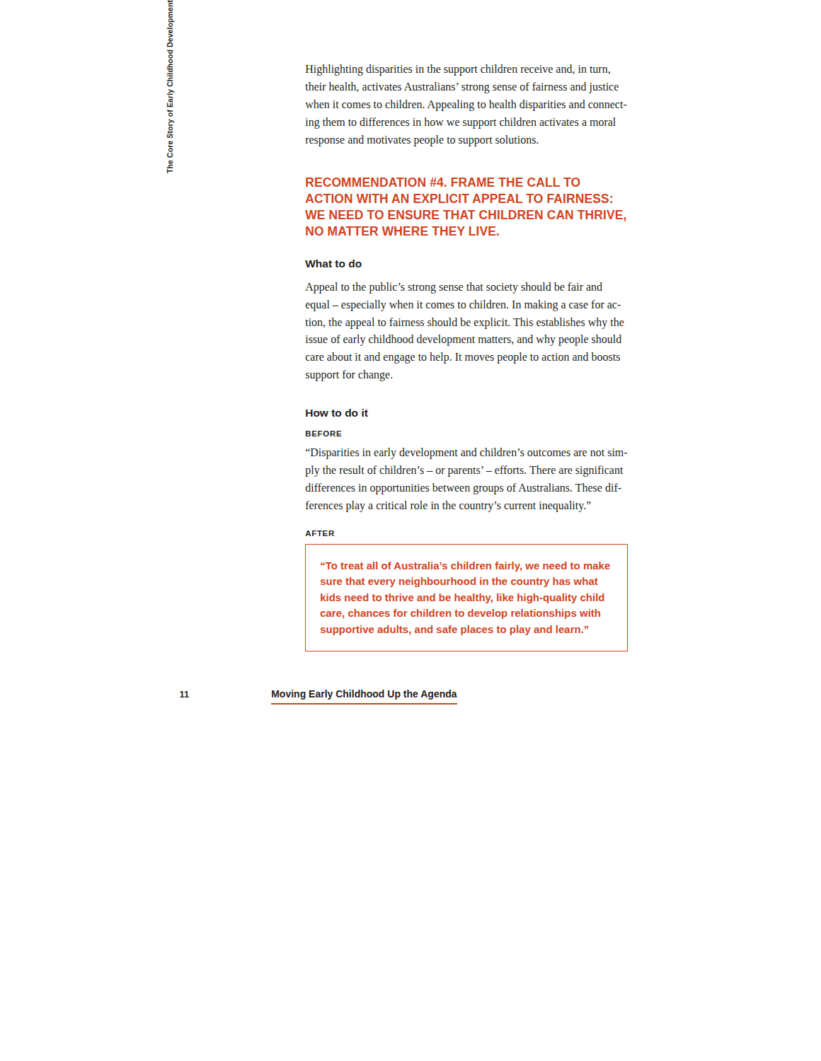The Core Story of Early Childhood Development in Australia: Health and Fairness
Highlighting disparities in the support children receive and, in turn, their health, activates Australians’ strong sense of fairness and justice when it comes to children. Appealing to health disparities and connecting them to differences in how we support children activates a moral response and motivates people to support solutions.
Recommendation #4. Frame the call to action with an explicit appeal to fairness: we need to ensure that children can thrive, no matter where they live.
What to do
Appeal to the public’s strong sense that society should be fair and equal – especially when it comes to children. In making a case for action, the appeal to fairness should be explicit. This establishes why the issue of early childhood development matters, and why people should care about it and engage to help. It moves people to action and boosts support for change.
How to do it
Before
“Disparities in early development and children’s outcomes are not simply the result of children’s – or parents’ – efforts. There are significant differences in opportunities between groups of Australians. These differences play a critical role in the country’s current inequality.”
After
“To treat all of Australia’s children fairly, we need to make sure that every neighbourhood in the country has what kids need to thrive and be healthy, like high-quality child care, chances for children to develop relationships with supportive adults, and safe places to play and learn.”
11
Moving Early Childhood Up the Agenda